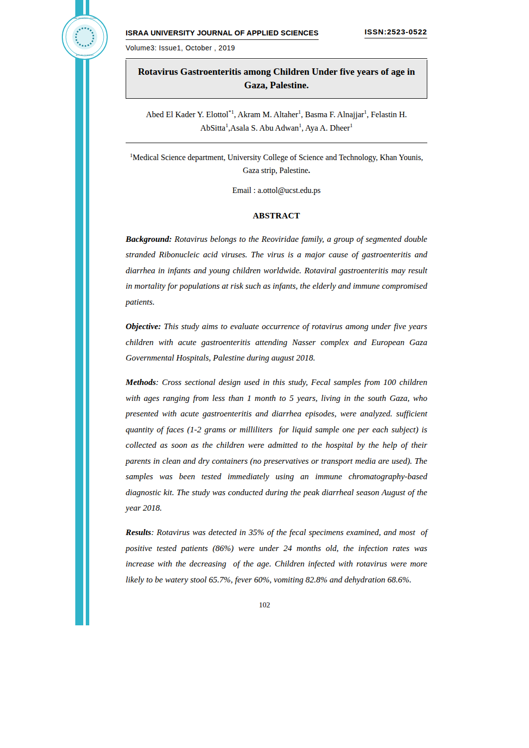ISRAA UNIVERSITY JOURNAL
APPLIED SCIENCES
ISSN:2523-0522 ISRAA UNIVERSITY JOURNAL OF APPLIED SCIENCES
Volume3: Issue1, October , 2019
Rotavirus Gastroenteritis among Children Under five years of age in Gaza, Palestine.
Abed El Kader Y. Elottol*1, Akram M. Altaher1, Basma F. Alnajjar1, Felastin H. AbSitta1,Asala S. Abu Adwan1, Aya A. Dheer1
1Medical Science department, University College of Science and Technology, Khan Younis, Gaza strip, Palestine.
Email : a.ottol@ucst.edu.ps
ABSTRACT
Background: Rotavirus belongs to the Reoviridae family, a group of segmented double stranded Ribonucleic acid viruses. The virus is a major cause of gastroenteritis and diarrhea in infants and young children worldwide. Rotaviral gastroenteritis may result in mortality for populations at risk such as infants, the elderly and immune compromised patients.
Objective: This study aims to evaluate occurrence of rotavirus among under five years children with acute gastroenteritis attending Nasser complex and European Gaza Governmental Hospitals, Palestine during august 2018.
Methods: Cross sectional design used in this study, Fecal samples from 100 children with ages ranging from less than 1 month to 5 years, living in the south Gaza, who presented with acute gastroenteritis and diarrhea episodes, were analyzed. sufficient quantity of faces (1-2 grams or milliliters for liquid sample one per each subject) is collected as soon as the children were admitted to the hospital by the help of their parents in clean and dry containers (no preservatives or transport media are used). The samples was been tested immediately using an immune chromatography-based diagnostic kit. The study was conducted during the peak diarrheal season August of the year 2018.
Results: Rotavirus was detected in 35% of the fecal specimens examined, and most of positive tested patients (86%) were under 24 months old, the infection rates was increase with the decreasing of the age. Children infected with rotavirus were more likely to be watery stool 65.7%, fever 60%, vomiting 82.8% and dehydration 68.6%.
102